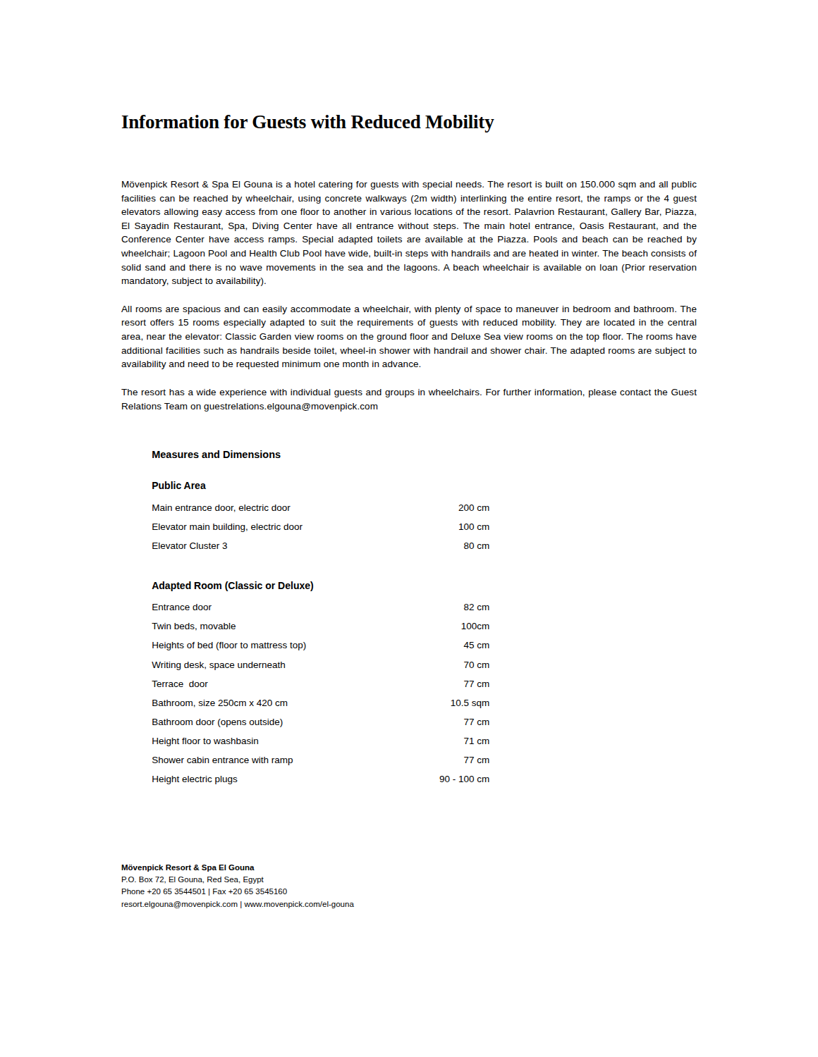Information for Guests with Reduced Mobility
Mövenpick Resort & Spa El Gouna is a hotel catering for guests with special needs. The resort is built on 150.000 sqm and all public facilities can be reached by wheelchair, using concrete walkways (2m width) interlinking the entire resort, the ramps or the 4 guest elevators allowing easy access from one floor to another in various locations of the resort. Palavrion Restaurant, Gallery Bar, Piazza, El Sayadin Restaurant, Spa, Diving Center have all entrance without steps. The main hotel entrance, Oasis Restaurant, and the Conference Center have access ramps. Special adapted toilets are available at the Piazza. Pools and beach can be reached by wheelchair; Lagoon Pool and Health Club Pool have wide, built-in steps with handrails and are heated in winter. The beach consists of solid sand and there is no wave movements in the sea and the lagoons. A beach wheelchair is available on loan (Prior reservation mandatory, subject to availability).
All rooms are spacious and can easily accommodate a wheelchair, with plenty of space to maneuver in bedroom and bathroom. The resort offers 15 rooms especially adapted to suit the requirements of guests with reduced mobility. They are located in the central area, near the elevator: Classic Garden view rooms on the ground floor and Deluxe Sea view rooms on the top floor. The rooms have additional facilities such as handrails beside toilet, wheel-in shower with handrail and shower chair. The adapted rooms are subject to availability and need to be requested minimum one month in advance.
The resort has a wide experience with individual guests and groups in wheelchairs. For further information, please contact the Guest Relations Team on guestrelations.elgouna@movenpick.com
Measures and Dimensions
Public Area
| Main entrance door, electric door | 200 cm |
| Elevator main building, electric door | 100 cm |
| Elevator Cluster 3 | 80 cm |
Adapted Room (Classic or Deluxe)
| Entrance door | 82 cm |
| Twin beds, movable | 100cm |
| Heights of bed (floor to mattress top) | 45 cm |
| Writing desk, space underneath | 70 cm |
| Terrace door | 77 cm |
| Bathroom, size 250cm x 420 cm | 10.5 sqm |
| Bathroom door (opens outside) | 77 cm |
| Height floor to washbasin | 71 cm |
| Shower cabin entrance with ramp | 77 cm |
| Height electric plugs | 90 - 100 cm |
Mövenpick Resort & Spa El Gouna
P.O. Box 72, El Gouna, Red Sea, Egypt
Phone +20 65 3544501 | Fax +20 65 3545160
resort.elgouna@movenpick.com | www.movenpick.com/el-gouna